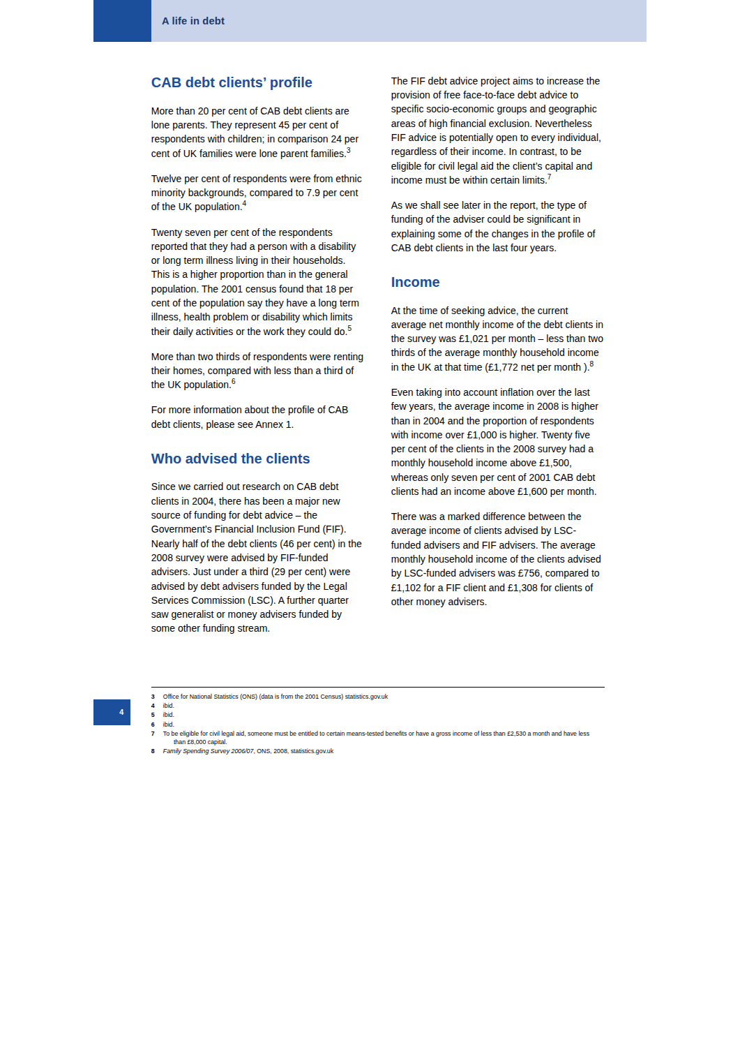A life in debt
CAB debt clients’ profile
More than 20 per cent of CAB debt clients are lone parents. They represent 45 per cent of respondents with children; in comparison 24 per cent of UK families were lone parent families.3
Twelve per cent of respondents were from ethnic minority backgrounds, compared to 7.9 per cent of the UK population.4
Twenty seven per cent of the respondents reported that they had a person with a disability or long term illness living in their households. This is a higher proportion than in the general population. The 2001 census found that 18 per cent of the population say they have a long term illness, health problem or disability which limits their daily activities or the work they could do.5
More than two thirds of respondents were renting their homes, compared with less than a third of the UK population.6
For more information about the profile of CAB debt clients, please see Annex 1.
Who advised the clients
Since we carried out research on CAB debt clients in 2004, there has been a major new source of funding for debt advice – the Government’s Financial Inclusion Fund (FIF). Nearly half of the debt clients (46 per cent) in the 2008 survey were advised by FIF-funded advisers. Just under a third (29 per cent) were advised by debt advisers funded by the Legal Services Commission (LSC). A further quarter saw generalist or money advisers funded by some other funding stream.
The FIF debt advice project aims to increase the provision of free face-to-face debt advice to specific socio-economic groups and geographic areas of high financial exclusion. Nevertheless FIF advice is potentially open to every individual, regardless of their income. In contrast, to be eligible for civil legal aid the client’s capital and income must be within certain limits.7
As we shall see later in the report, the type of funding of the adviser could be significant in explaining some of the changes in the profile of CAB debt clients in the last four years.
Income
At the time of seeking advice, the current average net monthly income of the debt clients in the survey was £1,021 per month – less than two thirds of the average monthly household income in the UK at that time (£1,772 net per month ).8
Even taking into account inflation over the last few years, the average income in 2008 is higher than in 2004 and the proportion of respondents with income over £1,000 is higher. Twenty five per cent of the clients in the 2008 survey had a monthly household income above £1,500, whereas only seven per cent of 2001 CAB debt clients had an income above £1,600 per month.
There was a marked difference between the average income of clients advised by LSC-funded advisers and FIF advisers. The average monthly household income of the clients advised by LSC-funded advisers was £756, compared to £1,102 for a FIF client and £1,308 for clients of other money advisers.
4
3 Office for National Statistics (ONS) (data is from the 2001 Census) statistics.gov.uk
4ibid.
5ibid.
6ibid.
7 To be eligible for civil legal aid, someone must be entitled to certain means-tested benefits or have a gross income of less than £2,530 a month and have lessthan £8,000 capital.
8 Family Spending Survey 2006/07, ONS, 2008, statistics.gov.uk